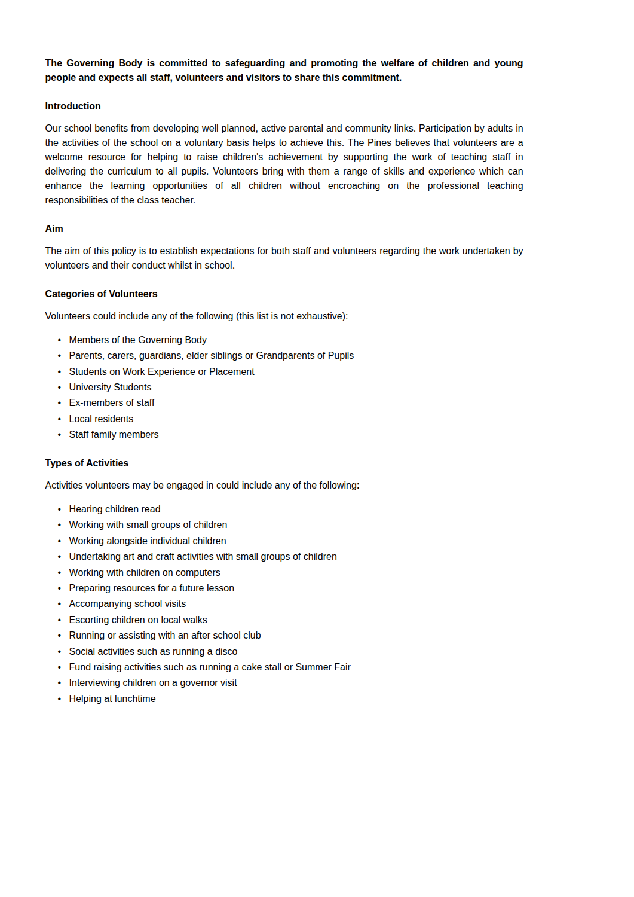The Governing Body is committed to safeguarding and promoting the welfare of children and young people and expects all staff, volunteers and visitors to share this commitment.
Introduction
Our school benefits from developing well planned, active parental and community links. Participation by adults in the activities of the school on a voluntary basis helps to achieve this. The Pines believes that volunteers are a welcome resource for helping to raise children's achievement by supporting the work of teaching staff in delivering the curriculum to all pupils. Volunteers bring with them a range of skills and experience which can enhance the learning opportunities of all children without encroaching on the professional teaching responsibilities of the class teacher.
Aim
The aim of this policy is to establish expectations for both staff and volunteers regarding the work undertaken by volunteers and their conduct whilst in school.
Categories of Volunteers
Volunteers could include any of the following (this list is not exhaustive):
Members of the Governing Body
Parents, carers, guardians, elder siblings or Grandparents of Pupils
Students on Work Experience or Placement
University Students
Ex-members of staff
Local residents
Staff family members
Types of Activities
Activities volunteers may be engaged in could include any of the following:
Hearing children read
Working with small groups of children
Working alongside individual children
Undertaking art and craft activities with small groups of children
Working with children on computers
Preparing resources for a future lesson
Accompanying school visits
Escorting children on local walks
Running or assisting with an after school club
Social activities such as running a disco
Fund raising activities such as running a cake stall or Summer Fair
Interviewing children on a governor visit
Helping at lunchtime